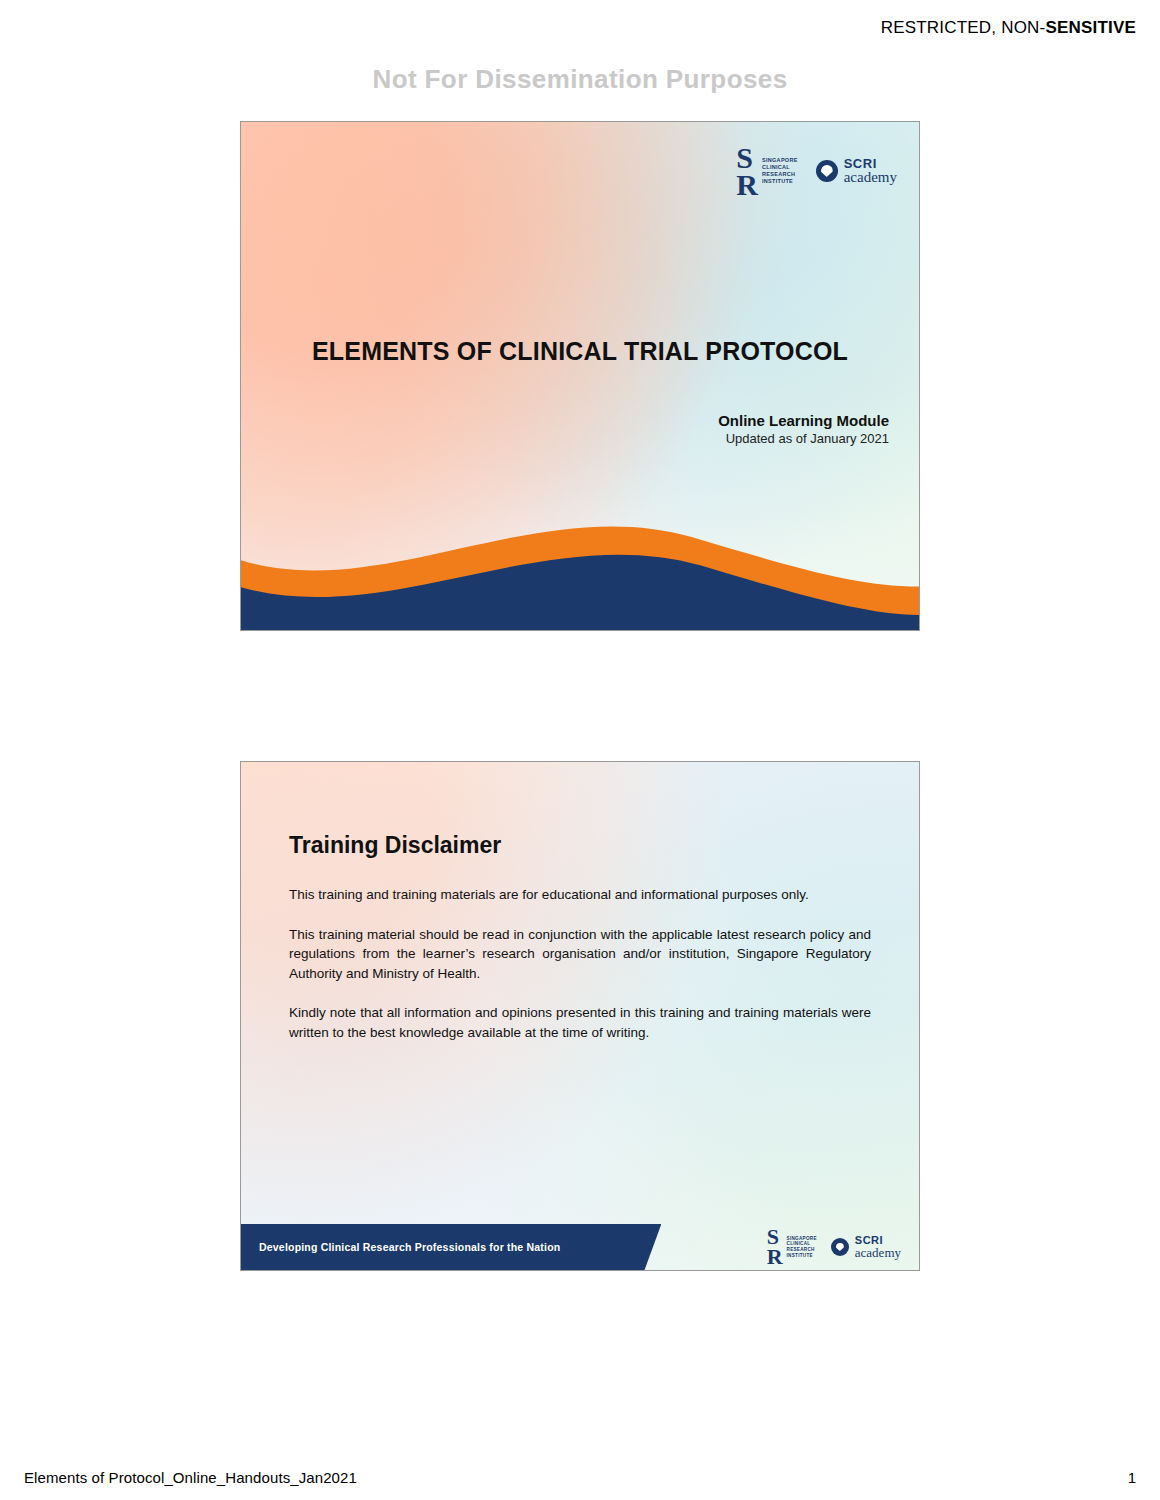RESTRICTED, NON-SENSITIVE
Not For Dissemination Purposes
SR
Singapore
Clinical
Research
Institute
SCRI
academy
ELEMENTS OF CLINICAL TRIAL PROTOCOL
Online Learning Module
Updated as of January 2021
Training Disclaimer
This training and training materials are for educational and informational purposes only.
This training material should be read in conjunction with the applicable latest research policy and regulations from the learner’s research organisation and/or institution, Singapore Regulatory Authority and Ministry of Health.
Kindly note that all information and opinions presented in this training and training materials were written to the best knowledge available at the time of writing.
Developing Clinical Research Professionals for the Nation
SR
Singapore
Clinical
Research
Institute
SCRI
academy
Elements of Protocol_Online_Handouts_Jan2021
1